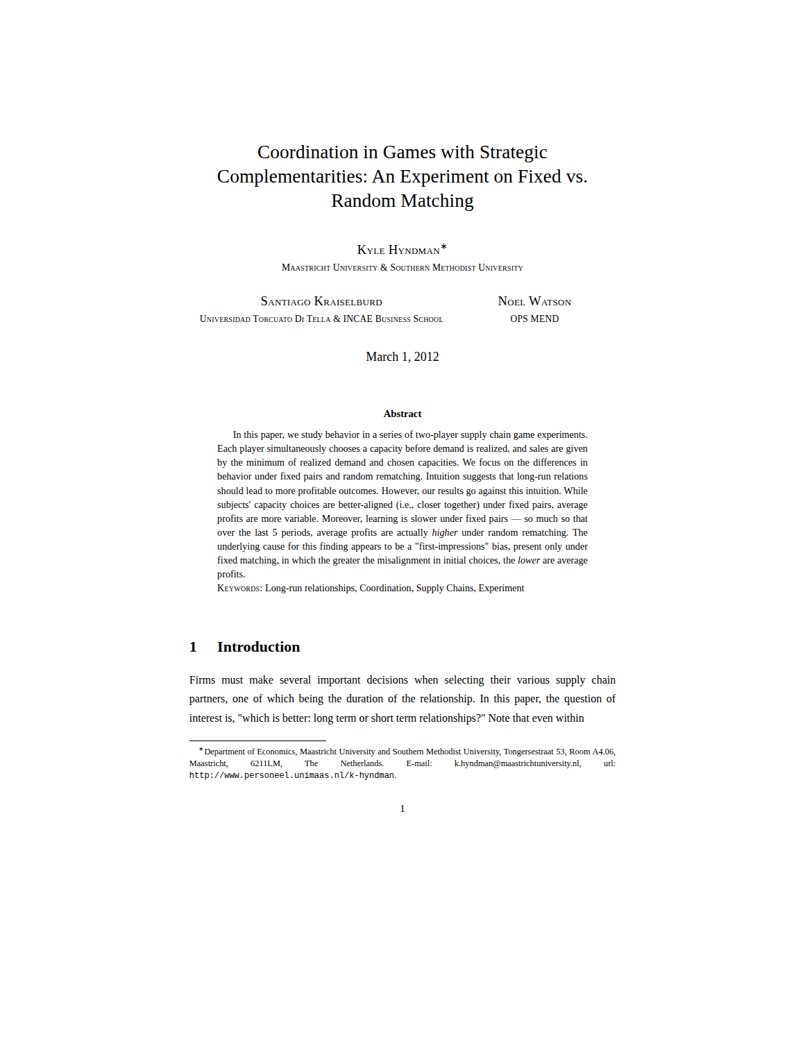Coordination in Games with Strategic
Complementarities: An Experiment on Fixed vs.
Random Matching
Kyle Hyndman∗
Maastricht University & Southern Methodist University
Santiago Kraiselburd
Universidad Torcuato Di Tella & INCAE Business School
Noel Watson
OPS MEND
March 1, 2012
Abstract
In this paper, we study behavior in a series of two-player supply chain game experiments. Each player simultaneously chooses a capacity before demand is realized, and sales are given by the minimum of realized demand and chosen capacities. We focus on the differences in behavior under fixed pairs and random rematching. Intuition suggests that long-run relations should lead to more profitable outcomes. However, our results go against this intuition. While subjects' capacity choices are better-aligned (i.e., closer together) under fixed pairs, average profits are more variable. Moreover, learning is slower under fixed pairs — so much so that over the last 5 periods, average profits are actually higher under random rematching. The underlying cause for this finding appears to be a "first-impressions" bias, present only under fixed matching, in which the greater the misalignment in initial choices, the lower are average profits.
Keywords: Long-run relationships, Coordination, Supply Chains, Experiment
1 Introduction
Firms must make several important decisions when selecting their various supply chain partners, one of which being the duration of the relationship. In this paper, the question of interest is, "which is better: long term or short term relationships?" Note that even within
∗Department of Economics, Maastricht University and Southern Methodist University, Tongersestraat 53, Room A4.06, Maastricht, 6211LM, The Netherlands. E-mail: k.hyndman@maastrichtuniversity.nl, url: http://www.personeel.unimaas.nl/k-hyndman.
1